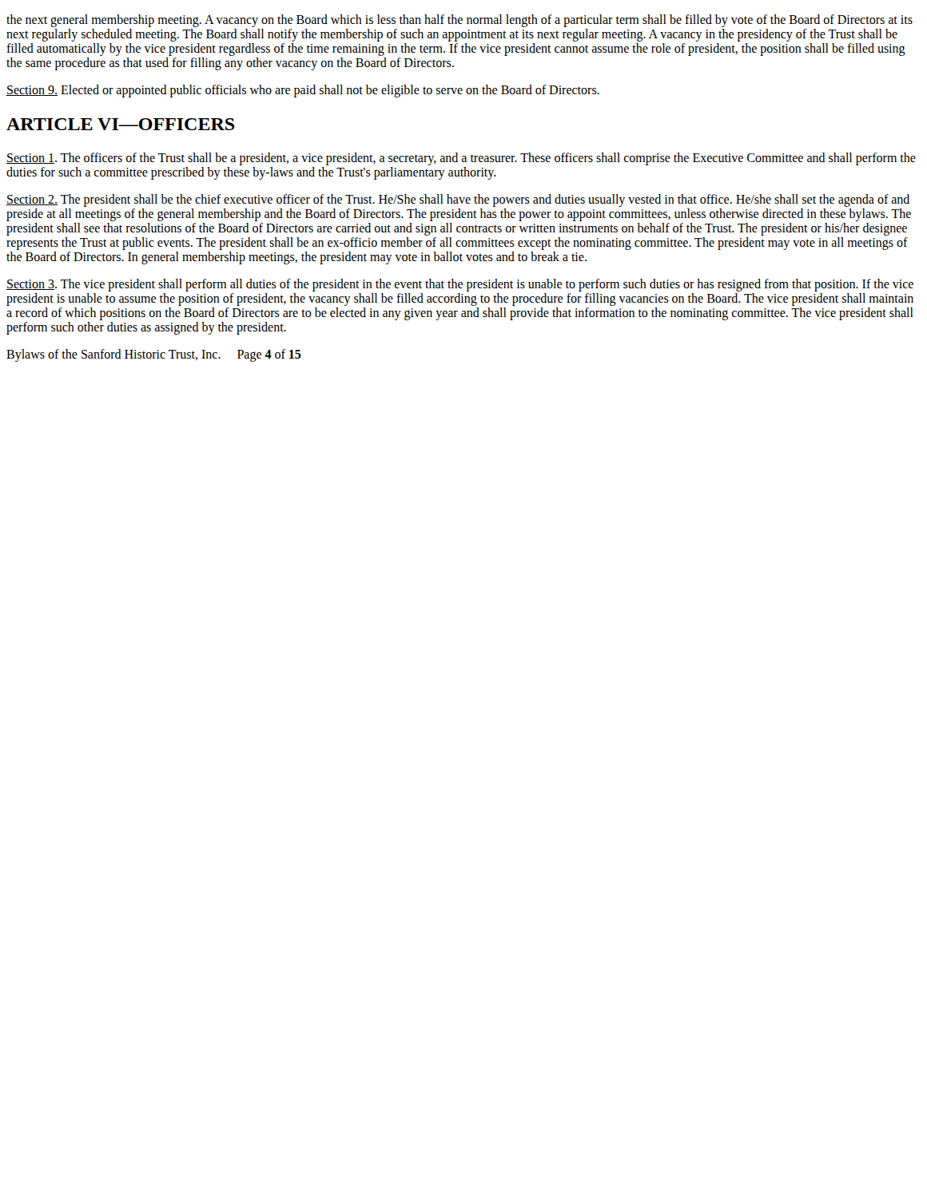the next general membership meeting. A vacancy on the Board which is less than half the normal length of a particular term shall be filled by vote of the Board of Directors at its next regularly scheduled meeting. The Board shall notify the membership of such an appointment at its next regular meeting. A vacancy in the presidency of the Trust shall be filled automatically by the vice president regardless of the time remaining in the term. If the vice president cannot assume the role of president, the position shall be filled using the same procedure as that used for filling any other vacancy on the Board of Directors.
Section 9. Elected or appointed public officials who are paid shall not be eligible to serve on the Board of Directors.
ARTICLE VI—OFFICERS
Section 1. The officers of the Trust shall be a president, a vice president, a secretary, and a treasurer. These officers shall comprise the Executive Committee and shall perform the duties for such a committee prescribed by these by-laws and the Trust's parliamentary authority.
Section 2. The president shall be the chief executive officer of the Trust. He/She shall have the powers and duties usually vested in that office. He/she shall set the agenda of and preside at all meetings of the general membership and the Board of Directors. The president has the power to appoint committees, unless otherwise directed in these bylaws. The president shall see that resolutions of the Board of Directors are carried out and sign all contracts or written instruments on behalf of the Trust. The president or his/her designee represents the Trust at public events. The president shall be an ex-officio member of all committees except the nominating committee. The president may vote in all meetings of the Board of Directors. In general membership meetings, the president may vote in ballot votes and to break a tie.
Section 3. The vice president shall perform all duties of the president in the event that the president is unable to perform such duties or has resigned from that position. If the vice president is unable to assume the position of president, the vacancy shall be filled according to the procedure for filling vacancies on the Board. The vice president shall maintain a record of which positions on the Board of Directors are to be elected in any given year and shall provide that information to the nominating committee. The vice president shall perform such other duties as assigned by the president.
Bylaws of the Sanford Historic Trust, Inc. Page 4 of 15